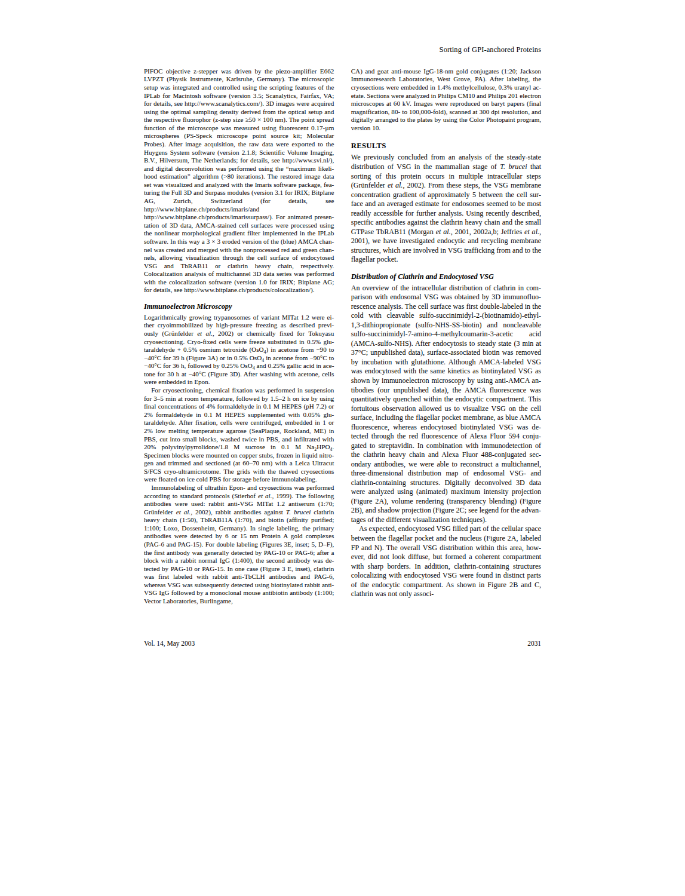Sorting of GPI-anchored Proteins
PIFOC objective z-stepper was driven by the piezo-amplifier E662 LVPZT (Physik Instrumente, Karlsruhe, Germany). The microscopic setup was integrated and controlled using the scripting features of the IPLab for Macintosh software (version 3.5; Scanalytics, Fairfax, VA; for details, see http://www.scanalytics.com/). 3D images were acquired using the optimal sampling density derived from the optical setup and the respective fluorophor (z-step size ≥50 × 100 nm). The point spread function of the microscope was measured using fluorescent 0.17-µm microspheres (PS-Speck microscope point source kit; Molecular Probes). After image acquisition, the raw data were exported to the Huygens System software (version 2.1.8; Scientific Volume Imaging, B.V., Hilversum, The Netherlands; for details, see http://www.svi.nl/), and digital deconvolution was performed using the “maximum likelihood estimation” algorithm (>80 iterations). The restored image data set was visualized and analyzed with the Imaris software package, featuring the Full 3D and Surpass modules (version 3.1 for IRIX; Bitplane AG, Zurich, Switzerland (for details, see http://www.bitplane.ch/products/imaris/and http://www.bitplane.ch/products/imarissurpass/). For animated presentation of 3D data, AMCA-stained cell surfaces were processed using the nonlinear morphological gradient filter implemented in the IPLab software. In this way a 3 × 3 eroded version of the (blue) AMCA channel was created and merged with the nonprocessed red and green channels, allowing visualization through the cell surface of endocytosed VSG and TbRAB11 or clathrin heavy chain, respectively. Colocalization analysis of multichannel 3D data series was performed with the colocalization software (version 1.0 for IRIX; Bitplane AG; for details, see http://www.bitplane.ch/products/colocalization/).
Immunoelectron Microscopy
Logarithmically growing trypanosomes of variant MITat 1.2 were either cryoimmobilized by high-pressure freezing as described previously (Grünfelder et al., 2002) or chemically fixed for Tokuyasu cryosectioning. Cryo-fixed cells were freeze substituted in 0.5% glutaraldehyde + 0.5% osmium tetroxide (OsO4) in acetone from −90 to −40°C for 39 h (Figure 3A) or in 0.5% OsO4 in acetone from −90°C to −40°C for 36 h, followed by 0.25% OsO4 and 0.25% gallic acid in acetone for 30 h at −40°C (Figure 3D). After washing with acetone, cells were embedded in Epon.
For cryosectioning, chemical fixation was performed in suspension for 3–5 min at room temperature, followed by 1.5–2 h on ice by using final concentrations of 4% formaldehyde in 0.1 M HEPES (pH 7.2) or 2% formaldehyde in 0.1 M HEPES supplemented with 0.05% glutaraldehyde. After fixation, cells were centrifuged, embedded in 1 or 2% low melting temperature agarose (SeaPlaque, Rockland, ME) in PBS, cut into small blocks, washed twice in PBS, and infiltrated with 20% polyvinylpyrrolidone/1.8 M sucrose in 0.1 M Na2HPO4. Specimen blocks were mounted on copper stubs, frozen in liquid nitrogen and trimmed and sectioned (at 60–70 nm) with a Leica Ultracut S/FCS cryo-ultramicrotome. The grids with the thawed cryosections were floated on ice cold PBS for storage before immunolabeling.
Immunolabeling of ultrathin Epon- and cryosections was performed according to standard protocols (Stierhof et al., 1999). The following antibodies were used: rabbit anti-VSG MITat 1.2 antiserum (1:70; Grünfelder et al., 2002), rabbit antibodies against T. brucei clathrin heavy chain (1:50), TbRAB11A (1:70), and biotin (affinity purified; 1:100; Loxo, Dossenheim, Germany). In single labeling, the primary antibodies were detected by 6 or 15 nm Protein A gold complexes (PAG-6 and PAG-15). For double labeling (Figures 3E, inset; 5, D–F), the first antibody was generally detected by PAG-10 or PAG-6; after a block with a rabbit normal IgG (1:400), the second antibody was detected by PAG-10 or PAG-15. In one case (Figure 3 E, inset), clathrin was first labeled with rabbit anti-TbCLH antibodies and PAG-6, whereas VSG was subsequently detected using biotinylated rabbit anti-VSG IgG followed by a monoclonal mouse antibiotin antibody (1:100; Vector Laboratories, Burlingame,
CA) and goat anti-mouse IgG-18-nm gold conjugates (1:20; Jackson Immunoresearch Laboratories, West Grove, PA). After labeling, the cryosections were embedded in 1.4% methylcellulose, 0.3% uranyl acetate. Sections were analyzed in Philips CM10 and Philips 201 electron microscopes at 60 kV. Images were reproduced on baryt papers (final magnification, 80- to 100,000-fold), scanned at 300 dpi resolution, and digitally arranged to the plates by using the Color Photopaint program, version 10.
RESULTS
We previously concluded from an analysis of the steady-state distribution of VSG in the mammalian stage of T. brucei that sorting of this protein occurs in multiple intracellular steps (Grünfelder et al., 2002). From these steps, the VSG membrane concentration gradient of approximately 5 between the cell surface and an averaged estimate for endosomes seemed to be most readily accessible for further analysis. Using recently described, specific antibodies against the clathrin heavy chain and the small GTPase TbRAB11 (Morgan et al., 2001, 2002a,b; Jeffries et al., 2001), we have investigated endocytic and recycling membrane structures, which are involved in VSG trafficking from and to the flagellar pocket.
Distribution of Clathrin and Endocytosed VSG
An overview of the intracellular distribution of clathrin in comparison with endosomal VSG was obtained by 3D immunofluorescence analysis. The cell surface was first double-labeled in the cold with cleavable sulfo-succinimidyl-2-(biotinamido)-ethyl-1,3-dithiopropionate (sulfo-NHS-SS-biotin) and noncleavable sulfo-succinimidyl-7-amino-4-methylcoumarin-3-acetic acid (AMCA-sulfo-NHS). After endocytosis to steady state (3 min at 37°C; unpublished data), surface-associated biotin was removed by incubation with glutathione. Although AMCA-labeled VSG was endocytosed with the same kinetics as biotinylated VSG as shown by immunoelectron microscopy by using anti-AMCA antibodies (our unpublished data), the AMCA fluorescence was quantitatively quenched within the endocytic compartment. This fortuitous observation allowed us to visualize VSG on the cell surface, including the flagellar pocket membrane, as blue AMCA fluorescence, whereas endocytosed biotinylated VSG was detected through the red fluorescence of Alexa Fluor 594 conjugated to streptavidin. In combination with immunodetection of the clathrin heavy chain and Alexa Fluor 488-conjugated secondary antibodies, we were able to reconstruct a multichannel, three-dimensional distribution map of endosomal VSG- and clathrin-containing structures. Digitally deconvolved 3D data were analyzed using (animated) maximum intensity projection (Figure 2A), volume rendering (transparency blending) (Figure 2B), and shadow projection (Figure 2C; see legend for the advantages of the different visualization techniques).
As expected, endocytosed VSG filled part of the cellular space between the flagellar pocket and the nucleus (Figure 2A, labeled FP and N). The overall VSG distribution within this area, however, did not look diffuse, but formed a coherent compartment with sharp borders. In addition, clathrin-containing structures colocalizing with endocytosed VSG were found in distinct parts of the endocytic compartment. As shown in Figure 2B and C, clathrin was not only associ-
Vol. 14, May 2003 2031